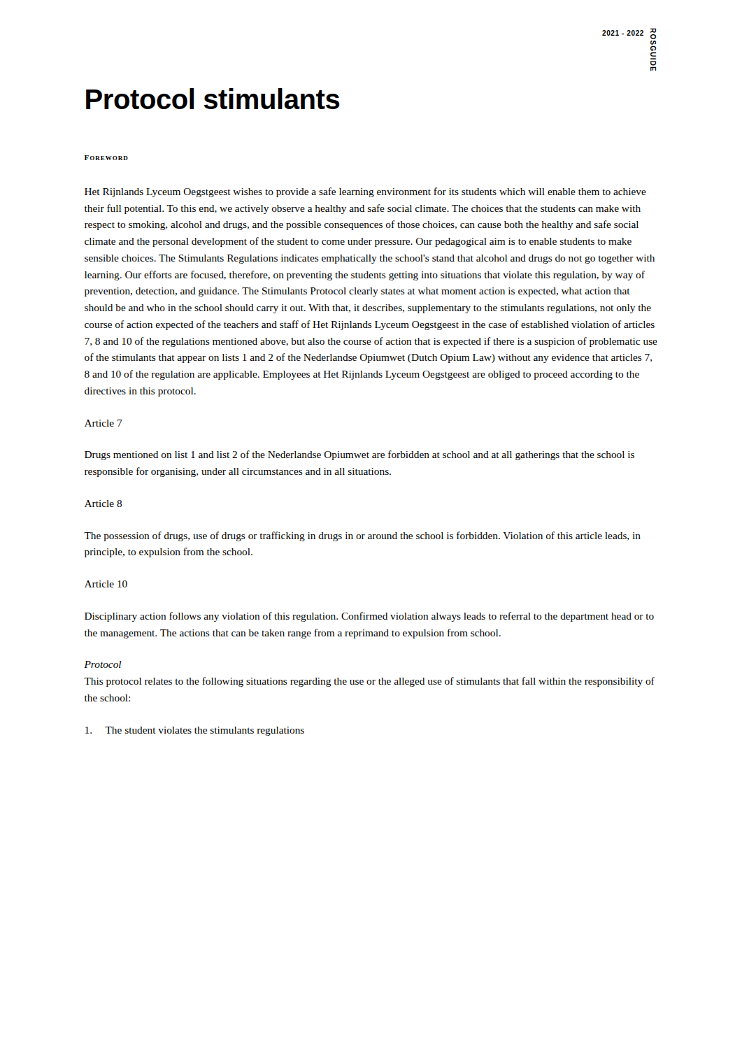2021 - 2022 ROSGUIDE
Protocol stimulants
Foreword
Het Rijnlands Lyceum Oegstgeest wishes to provide a safe learning environment for its students which will enable them to achieve their full potential. To this end, we actively observe a healthy and safe social climate. The choices that the students can make with respect to smoking, alcohol and drugs, and the possible consequences of those choices, can cause both the healthy and safe social climate and the personal development of the student to come under pressure. Our pedagogical aim is to enable students to make sensible choices. The Stimulants Regulations indicates emphatically the school's stand that alcohol and drugs do not go together with learning. Our efforts are focused, therefore, on preventing the students getting into situations that violate this regulation, by way of prevention, detection, and guidance. The Stimulants Protocol clearly states at what moment action is expected, what action that should be and who in the school should carry it out. With that, it describes, supplementary to the stimulants regulations, not only the course of action expected of the teachers and staff of Het Rijnlands Lyceum Oegstgeest in the case of established violation of articles 7, 8 and 10 of the regulations mentioned above, but also the course of action that is expected if there is a suspicion of problematic use of the stimulants that appear on lists 1 and 2 of the Nederlandse Opiumwet (Dutch Opium Law) without any evidence that articles 7, 8 and 10 of the regulation are applicable. Employees at Het Rijnlands Lyceum Oegstgeest are obliged to proceed according to the directives in this protocol.
Article 7
Drugs mentioned on list 1 and list 2 of the Nederlandse Opiumwet are forbidden at school and at all gatherings that the school is responsible for organising, under all circumstances and in all situations.
Article 8
The possession of drugs, use of drugs or trafficking in drugs in or around the school is forbidden. Violation of this article leads, in principle, to expulsion from the school.
Article 10
Disciplinary action follows any violation of this regulation. Confirmed violation always leads to referral to the department head or to the management. The actions that can be taken range from a reprimand to expulsion from school.
Protocol
This protocol relates to the following situations regarding the use or the alleged use of stimulants that fall within the responsibility of the school:
1. The student violates the stimulants regulations